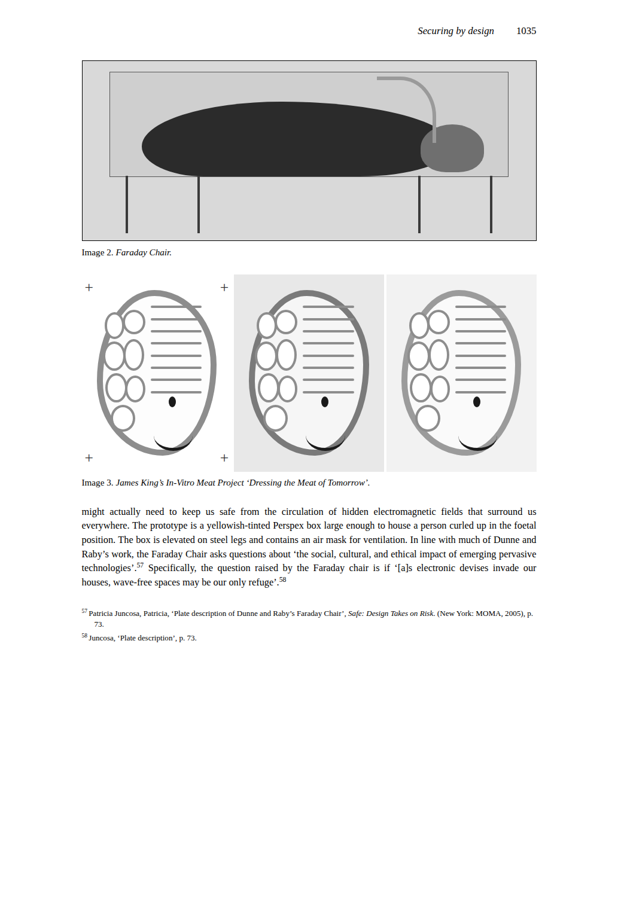Securing by design 1035
Image 2. Faraday Chair.
+ + + +
Image 3. James King’s In-Vitro Meat Project ‘Dressing the Meat of Tomorrow’.
might actually need to keep us safe from the circulation of hidden electromagnetic fields that surround us everywhere. The prototype is a yellowish-tinted Perspex box large enough to house a person curled up in the foetal position. The box is elevated on steel legs and contains an air mask for ventilation. In line with much of Dunne and Raby’s work, the Faraday Chair asks questions about ‘the social, cultural, and ethical impact of emerging pervasive technologies’.57 Specifically, the question raised by the Faraday chair is if ‘[a]s electronic devises invade our houses, wave-free spaces may be our only refuge’.58
57Patricia Juncosa, Patricia, ‘Plate description of Dunne and Raby’s Faraday Chair’, Safe: Design Takes on Risk. (New York: MOMA, 2005), p. 73.
58Juncosa, ‘Plate description’, p. 73.